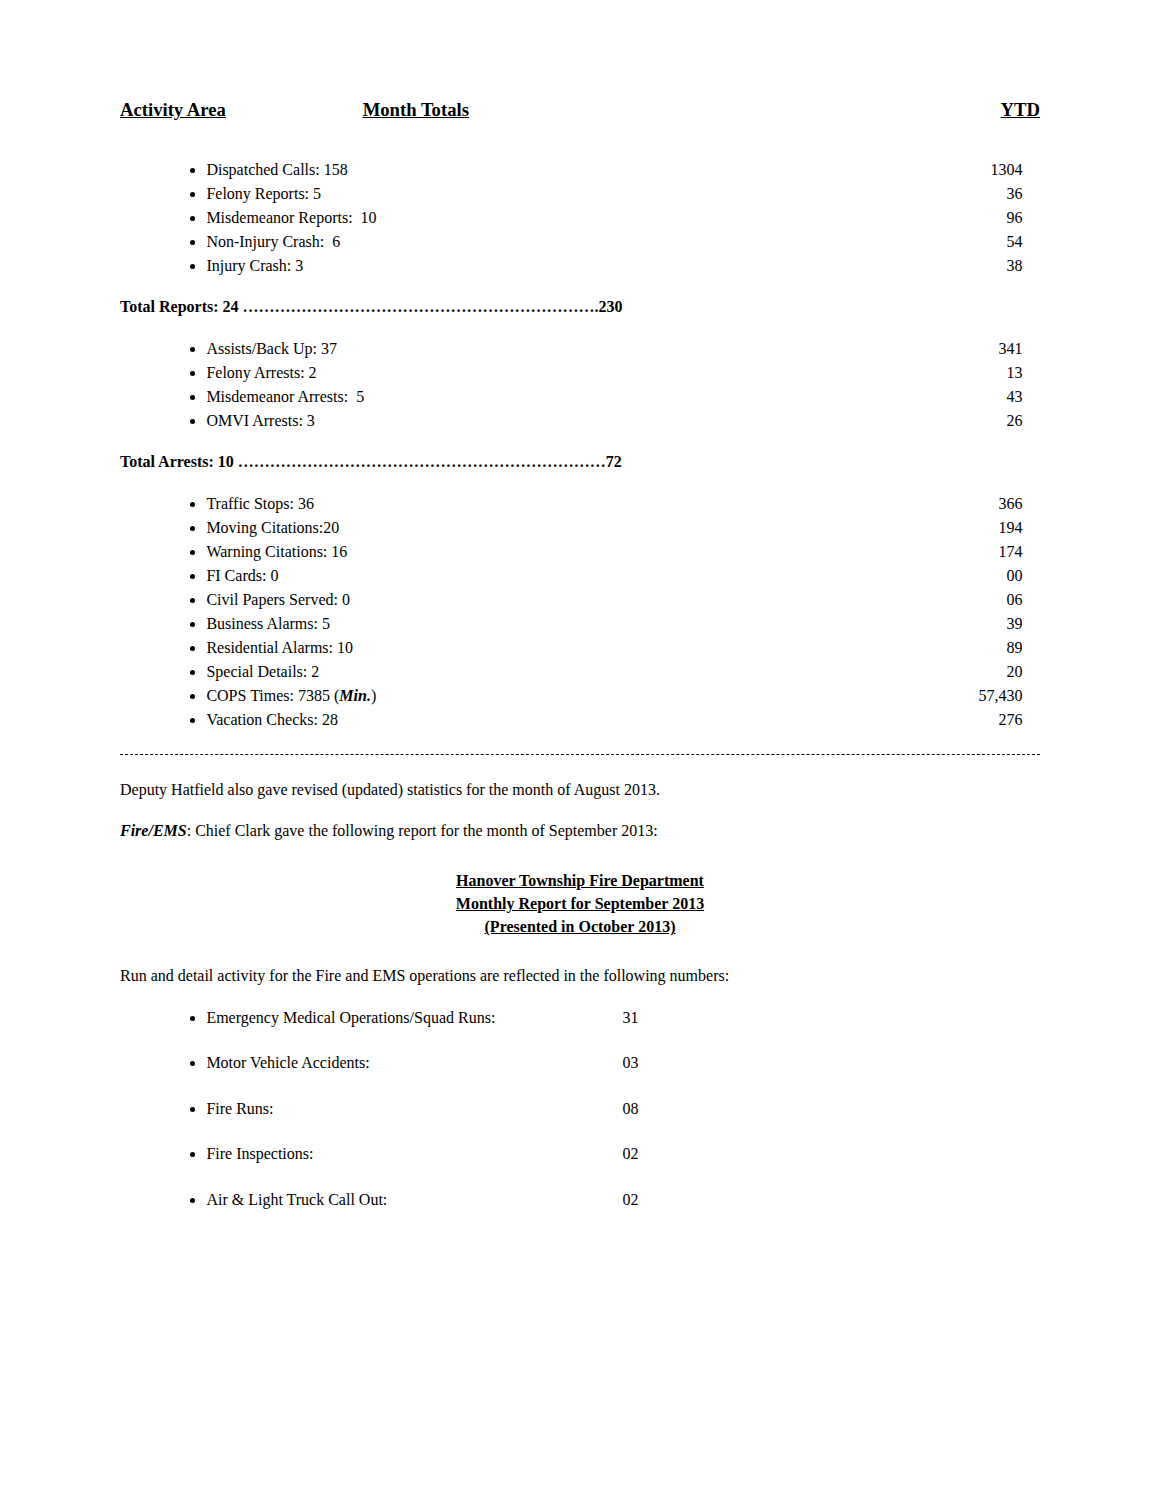Activity Area Month Totals YTD
Dispatched Calls: 1581304
Felony Reports: 536
Misdemeanor Reports: 1096
Non-Injury Crash: 654
Injury Crash: 338
Total Reports: 24 ………………………………………………………….230
Assists/Back Up: 37341
Felony Arrests: 213
Misdemeanor Arrests: 543
OMVI Arrests: 326
Total Arrests: 10 ……………………………………………………………72
Traffic Stops: 36366
Moving Citations:20194
Warning Citations: 16174
FI Cards: 000
Civil Papers Served: 006
Business Alarms: 539
Residential Alarms: 1089
Special Details: 220
COPS Times: 7385 (Min.) 57,430
Vacation Checks: 28276
Deputy Hatfield also gave revised (updated) statistics for the month of August 2013.
Fire/EMS: Chief Clark gave the following report for the month of September 2013:
Hanover Township Fire Department
Monthly Report for September 2013
(Presented in October 2013)
Run and detail activity for the Fire and EMS operations are reflected in the following numbers:
Emergency Medical Operations/Squad Runs: 31
Motor Vehicle Accidents: 03
Fire Runs: 08
Fire Inspections: 02
Air & Light Truck Call Out: 02